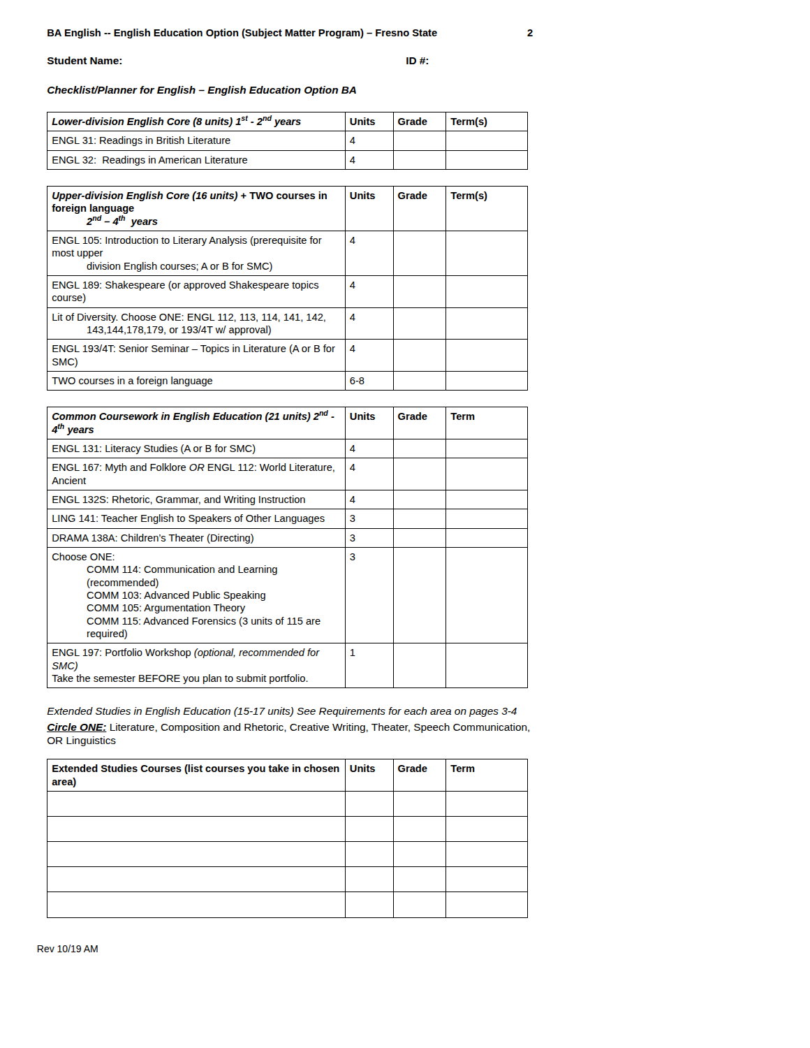BA English -- English Education Option (Subject Matter Program) – Fresno State 2
Student Name: ID #:
Checklist/Planner for English – English Education Option BA
| Lower-division English Core (8 units) 1 st - 2 nd years | Units | Grade | Term(s) |
| --- | --- | --- | --- |
| ENGL 31: Readings in British Literature | 4 | | |
| ENGL 32: Readings in American Literature | 4 | | |
| Upper-division English Core (16 units) + TWO courses in foreign language 2 nd – 4 th years | Units | Grade | Term(s) |
| --- | --- | --- | --- |
| ENGL 105: Introduction to Literary Analysis (prerequisite for most upper division English courses; A or B for SMC) | 4 | | |
| ENGL 189: Shakespeare (or approved Shakespeare topics course) | 4 | | |
| Lit of Diversity. Choose ONE: ENGL 112, 113, 114, 141, 142, 143,144,178,179, or 193/4T w/ approval) | 4 | | |
| ENGL 193/4T: Senior Seminar – Topics in Literature (A or B for SMC) | 4 | | |
| TWO courses in a foreign language | 6-8 | | |
| Common Coursework in English Education (21 units) 2 nd - 4 th years | Units | Grade | Term |
| --- | --- | --- | --- |
| ENGL 131: Literacy Studies (A or B for SMC) | 4 | | |
| ENGL 167: Myth and Folklore OR ENGL 112: World Literature, Ancient | 4 | | |
| ENGL 132S: Rhetoric, Grammar, and Writing Instruction | 4 | | |
| LING 141: Teacher English to Speakers of Other Languages | 3 | | |
| DRAMA 138A: Children’s Theater (Directing) | 3 | | |
| Choose ONE: COMM 114: Communication and Learning (recommended) COMM 103: Advanced Public Speaking COMM 105: Argumentation Theory COMM 115: Advanced Forensics (3 units of 115 are required) | 3 | | |
| ENGL 197: Portfolio Workshop (optional, recommended for SMC) Take the semester BEFORE you plan to submit portfolio. | 1 | | |
Extended Studies in English Education (15-17 units) See Requirements for each area on pages 3-4
Circle ONE: Literature, Composition and Rhetoric, Creative Writing, Theater, Speech Communication, OR Linguistics
| Extended Studies Courses (list courses you take in chosen area) | Units | Grade | Term |
| --- | --- | --- | --- |
Rev 10/19 AM